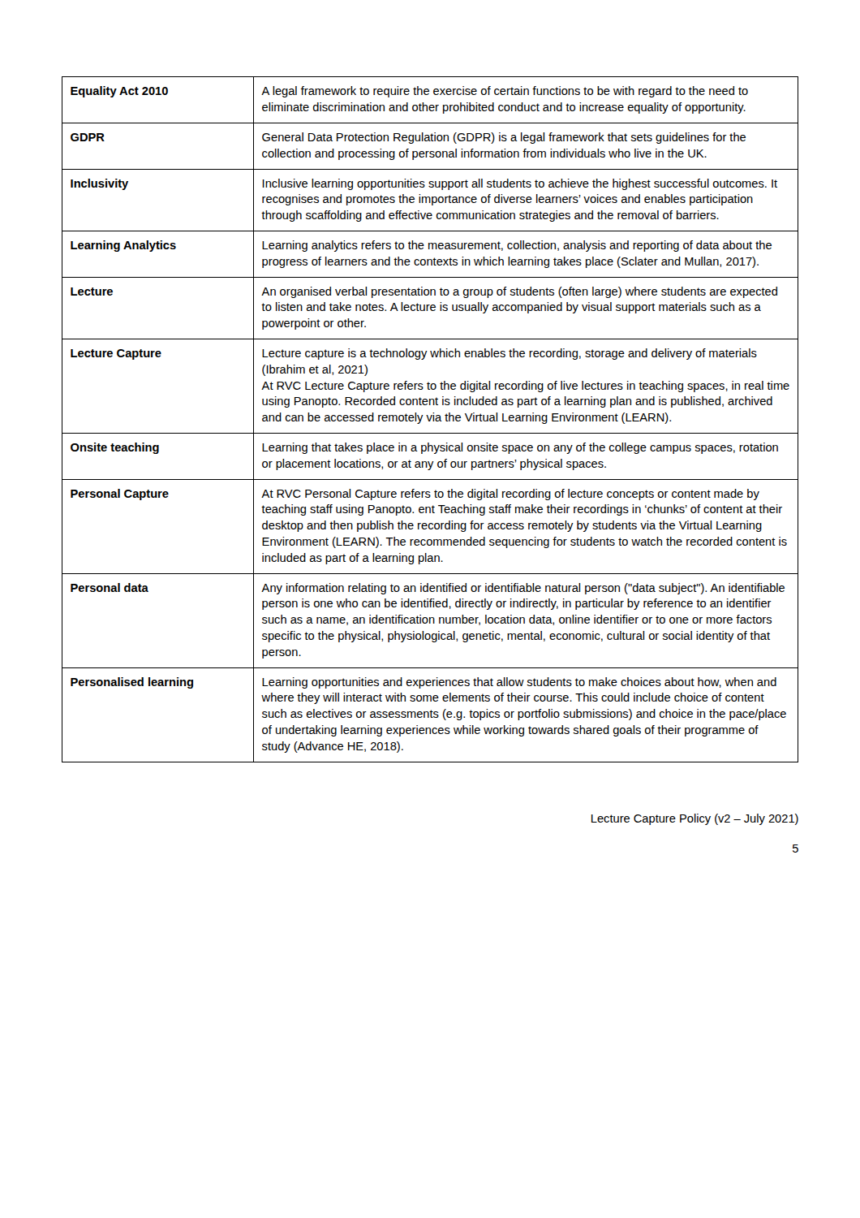| Equality Act 2010 | A legal framework to require the exercise of certain functions to be with regard to the need to eliminate discrimination and other prohibited conduct and to increase equality of opportunity. |
| GDPR | General Data Protection Regulation (GDPR) is a legal framework that sets guidelines for the collection and processing of personal information from individuals who live in the UK. |
| Inclusivity | Inclusive learning opportunities support all students to achieve the highest successful outcomes. It recognises and promotes the importance of diverse learners’ voices and enables participation through scaffolding and effective communication strategies and the removal of barriers. |
| Learning Analytics | Learning analytics refers to the measurement, collection, analysis and reporting of data about the progress of learners and the contexts in which learning takes place (Sclater and Mullan, 2017). |
| Lecture | An organised verbal presentation to a group of students (often large) where students are expected to listen and take notes. A lecture is usually accompanied by visual support materials such as a powerpoint or other. |
| Lecture Capture | Lecture capture is a technology which enables the recording, storage and delivery of materials (Ibrahim et al, 2021) At RVC Lecture Capture refers to the digital recording of live lectures in teaching spaces, in real time using Panopto. Recorded content is included as part of a learning plan and is published, archived and can be accessed remotely via the Virtual Learning Environment (LEARN). |
| Onsite teaching | Learning that takes place in a physical onsite space on any of the college campus spaces, rotation or placement locations, or at any of our partners’ physical spaces. |
| Personal Capture | At RVC Personal Capture refers to the digital recording of lecture concepts or content made by teaching staff using Panopto. ent Teaching staff make their recordings in ‘chunks’ of content at their desktop and then publish the recording for access remotely by students via the Virtual Learning Environment (LEARN). The recommended sequencing for students to watch the recorded content is included as part of a learning plan. |
| Personal data | Any information relating to an identified or identifiable natural person ("data subject"). An identifiable person is one who can be identified, directly or indirectly, in particular by reference to an identifier such as a name, an identification number, location data, online identifier or to one or more factors specific to the physical, physiological, genetic, mental, economic, cultural or social identity of that person. |
| Personalised learning | Learning opportunities and experiences that allow students to make choices about how, when and where they will interact with some elements of their course. This could include choice of content such as electives or assessments (e.g. topics or portfolio submissions) and choice in the pace/place of undertaking learning experiences while working towards shared goals of their programme of study (Advance HE, 2018). |
Lecture Capture Policy (v2 – July 2021)
5